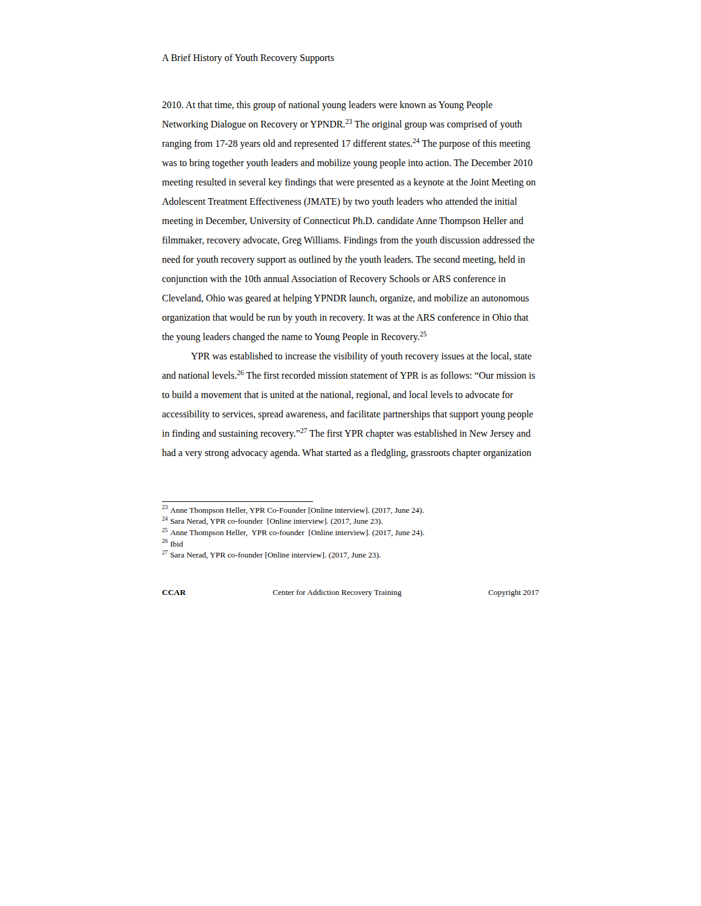A Brief History of Youth Recovery Supports
2010. At that time, this group of national young leaders were known as Young People Networking Dialogue on Recovery or YPNDR.23 The original group was comprised of youth ranging from 17-28 years old and represented 17 different states.24 The purpose of this meeting was to bring together youth leaders and mobilize young people into action. The December 2010 meeting resulted in several key findings that were presented as a keynote at the Joint Meeting on Adolescent Treatment Effectiveness (JMATE) by two youth leaders who attended the initial meeting in December, University of Connecticut Ph.D. candidate Anne Thompson Heller and filmmaker, recovery advocate, Greg Williams. Findings from the youth discussion addressed the need for youth recovery support as outlined by the youth leaders. The second meeting, held in conjunction with the 10th annual Association of Recovery Schools or ARS conference in Cleveland, Ohio was geared at helping YPNDR launch, organize, and mobilize an autonomous organization that would be run by youth in recovery. It was at the ARS conference in Ohio that the young leaders changed the name to Young People in Recovery.25
YPR was established to increase the visibility of youth recovery issues at the local, state and national levels.26 The first recorded mission statement of YPR is as follows: “Our mission is to build a movement that is united at the national, regional, and local levels to advocate for accessibility to services, spread awareness, and facilitate partnerships that support young people in finding and sustaining recovery.”27 The first YPR chapter was established in New Jersey and had a very strong advocacy agenda. What started as a fledgling, grassroots chapter organization
23Anne Thompson Heller, YPR Co-Founder [Online interview]. (2017, June 24).
24Sara Nerad, YPR co-founder [Online interview]. (2017, June 23).
25Anne Thompson Heller, YPR co-founder [Online interview]. (2017, June 24).
26Ibid
27Sara Nerad, YPR co-founder [Online interview]. (2017, June 23).
CCAR
Center for Addiction Recovery Training
Copyright 2017